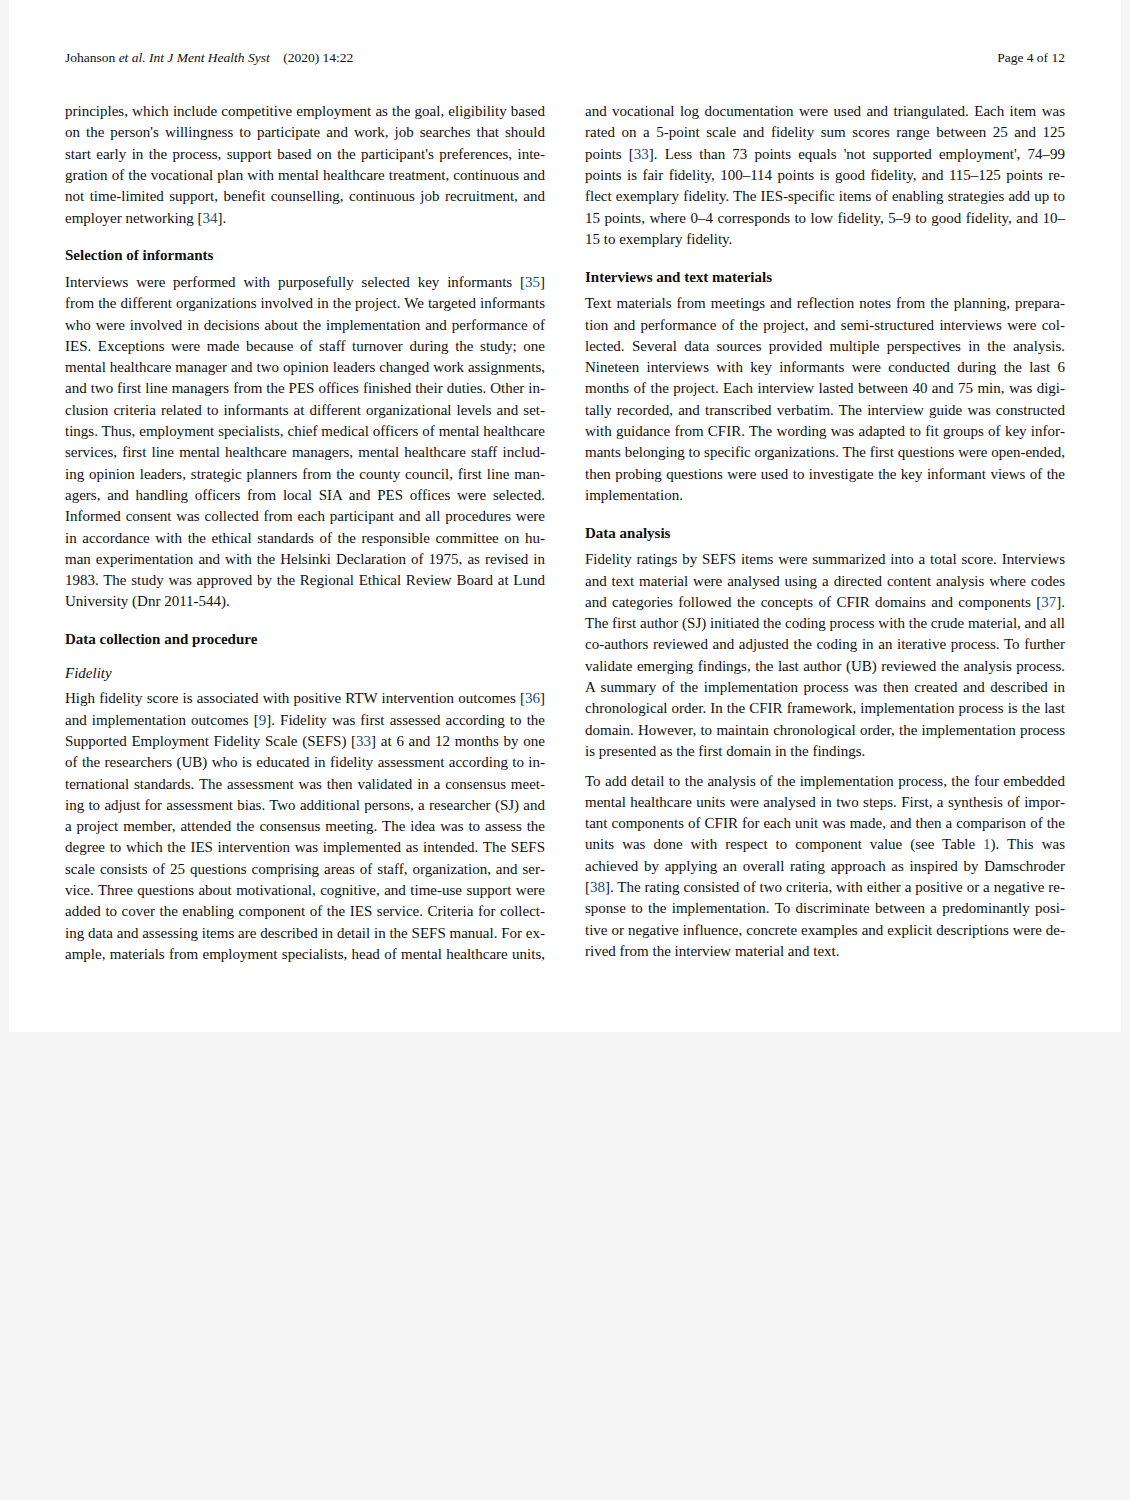Johanson et al. Int J Ment Health Syst (2020) 14:22
Page 4 of 12
principles, which include competitive employment as the goal, eligibility based on the person's willingness to participate and work, job searches that should start early in the process, support based on the participant's preferences, integration of the vocational plan with mental healthcare treatment, continuous and not time-limited support, benefit counselling, continuous job recruitment, and employer networking [34].
Selection of informants
Interviews were performed with purposefully selected key informants [35] from the different organizations involved in the project. We targeted informants who were involved in decisions about the implementation and performance of IES. Exceptions were made because of staff turnover during the study; one mental healthcare manager and two opinion leaders changed work assignments, and two first line managers from the PES offices finished their duties. Other inclusion criteria related to informants at different organizational levels and settings. Thus, employment specialists, chief medical officers of mental healthcare services, first line mental healthcare managers, mental healthcare staff including opinion leaders, strategic planners from the county council, first line managers, and handling officers from local SIA and PES offices were selected. Informed consent was collected from each participant and all procedures were in accordance with the ethical standards of the responsible committee on human experimentation and with the Helsinki Declaration of 1975, as revised in 1983. The study was approved by the Regional Ethical Review Board at Lund University (Dnr 2011-544).
Data collection and procedure
Fidelity
High fidelity score is associated with positive RTW intervention outcomes [36] and implementation outcomes [9]. Fidelity was first assessed according to the Supported Employment Fidelity Scale (SEFS) [33] at 6 and 12 months by one of the researchers (UB) who is educated in fidelity assessment according to international standards. The assessment was then validated in a consensus meeting to adjust for assessment bias. Two additional persons, a researcher (SJ) and a project member, attended the consensus meeting. The idea was to assess the degree to which the IES intervention was implemented as intended. The SEFS scale consists of 25 questions comprising areas of staff, organization, and service. Three questions about motivational, cognitive, and time-use support were added to cover the enabling component of the IES service. Criteria for collecting data and assessing items are described in detail in the SEFS manual. For example, materials from employment specialists, head of mental healthcare units, and vocational log documentation were used and triangulated. Each item was rated on a 5-point scale and fidelity sum scores range between 25 and 125 points [33]. Less than 73 points equals 'not supported employment', 74–99 points is fair fidelity, 100–114 points is good fidelity, and 115–125 points reflect exemplary fidelity. The IES-specific items of enabling strategies add up to 15 points, where 0–4 corresponds to low fidelity, 5–9 to good fidelity, and 10–15 to exemplary fidelity.
Interviews and text materials
Text materials from meetings and reflection notes from the planning, preparation and performance of the project, and semi-structured interviews were collected. Several data sources provided multiple perspectives in the analysis. Nineteen interviews with key informants were conducted during the last 6 months of the project. Each interview lasted between 40 and 75 min, was digitally recorded, and transcribed verbatim. The interview guide was constructed with guidance from CFIR. The wording was adapted to fit groups of key informants belonging to specific organizations. The first questions were open-ended, then probing questions were used to investigate the key informant views of the implementation.
Data analysis
Fidelity ratings by SEFS items were summarized into a total score. Interviews and text material were analysed using a directed content analysis where codes and categories followed the concepts of CFIR domains and components [37]. The first author (SJ) initiated the coding process with the crude material, and all co-authors reviewed and adjusted the coding in an iterative process. To further validate emerging findings, the last author (UB) reviewed the analysis process. A summary of the implementation process was then created and described in chronological order. In the CFIR framework, implementation process is the last domain. However, to maintain chronological order, the implementation process is presented as the first domain in the findings.
To add detail to the analysis of the implementation process, the four embedded mental healthcare units were analysed in two steps. First, a synthesis of important components of CFIR for each unit was made, and then a comparison of the units was done with respect to component value (see Table 1). This was achieved by applying an overall rating approach as inspired by Damschroder [38]. The rating consisted of two criteria, with either a positive or a negative response to the implementation. To discriminate between a predominantly positive or negative influence, concrete examples and explicit descriptions were derived from the interview material and text.